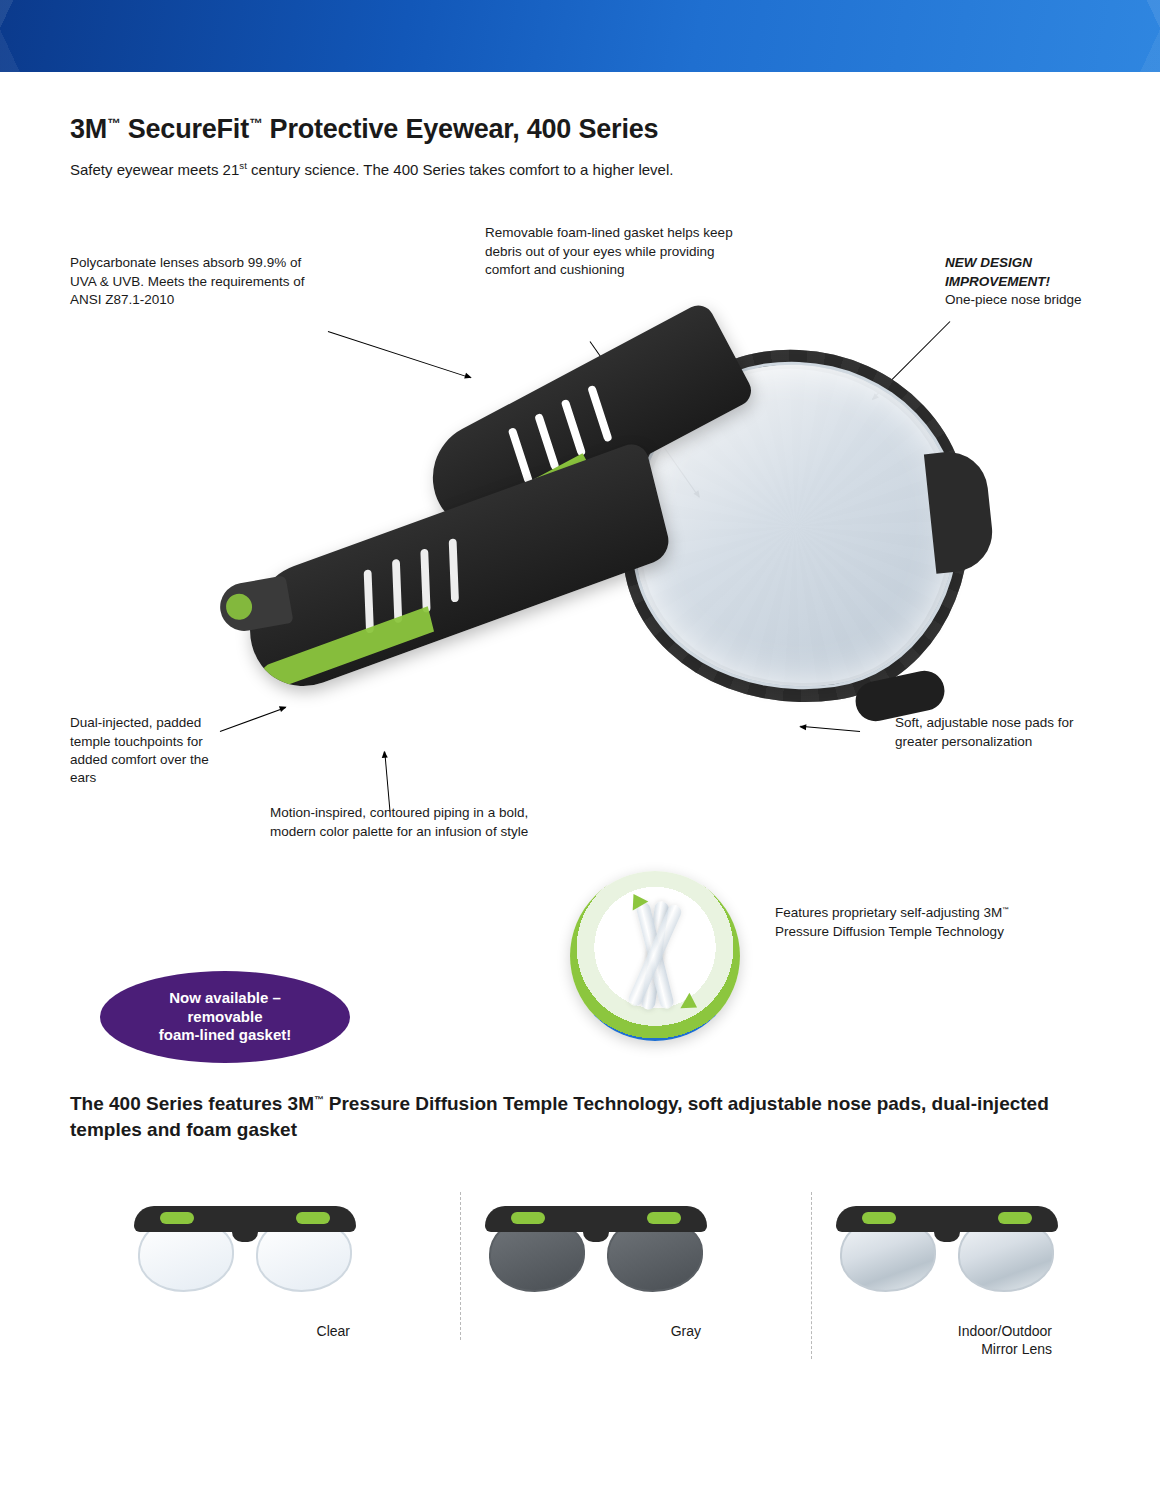3M™ SecureFit™ Protective Eyewear, 400 Series
Safety eyewear meets 21st century science. The 400 Series takes comfort to a higher level.
Polycarbonate lenses absorb 99.9% of UVA & UVB. Meets the requirements of ANSI Z87.1-2010
Removable foam-lined gasket helps keep debris out of your eyes while providing comfort and cushioning
NEW DESIGN IMPROVEMENT!One-piece nose bridge
Soft, adjustable nose pads for greater personalization
Dual-injected, padded temple touchpoints for added comfort over the ears
Motion-inspired, contoured piping in a bold, modern color palette for an infusion of style
Features proprietary self-adjusting 3M™ Pressure Diffusion Temple Technology
Now available –
removable
foam-lined gasket!
The 400 Series features 3M™ Pressure Diffusion Temple Technology, soft adjustable nose pads, dual-injected temples and foam gasket
Clear
Gray
Indoor/Outdoor
Mirror Lens